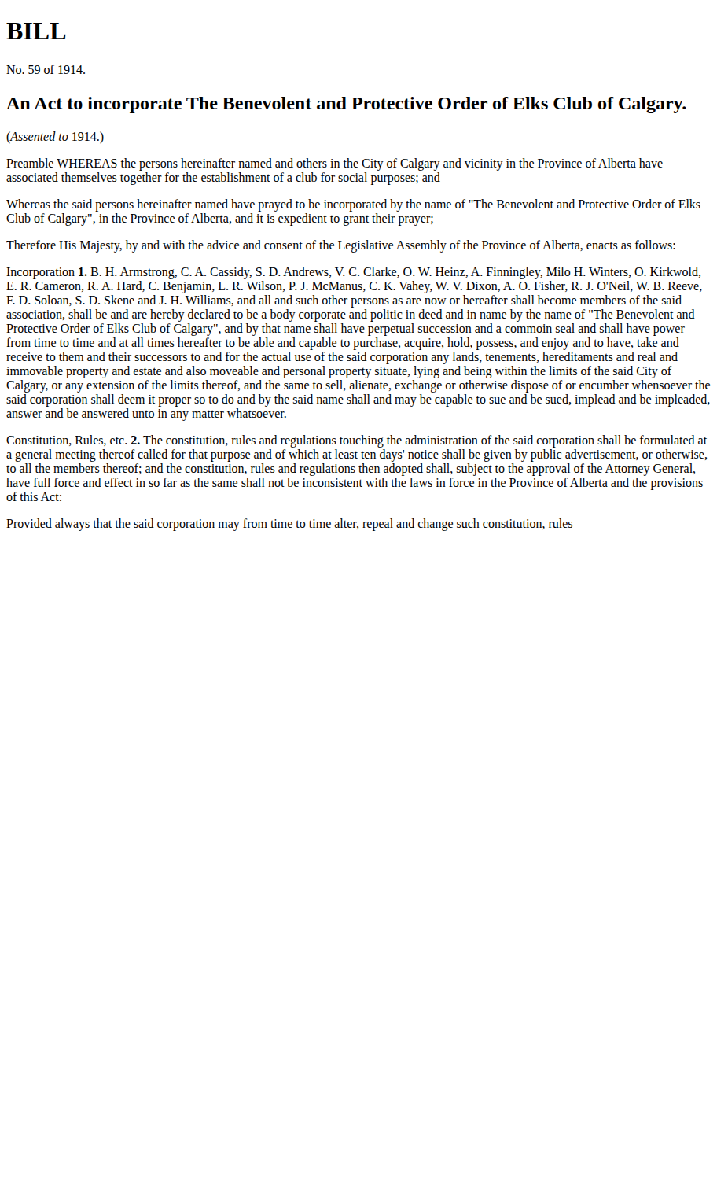BILL
No. 59 of 1914.
An Act to incorporate The Benevolent and Protective Order of Elks Club of Calgary.
(Assented to 1914.)
Preamble WHEREAS the persons hereinafter named and others in the City of Calgary and vicinity in the Province of Alberta have associated themselves together for the establishment of a club for social purposes; and
Whereas the said persons hereinafter named have prayed to be incorporated by the name of "The Benevolent and Protective Order of Elks Club of Calgary", in the Province of Alberta, and it is expedient to grant their prayer;
Therefore His Majesty, by and with the advice and consent of the Legislative Assembly of the Province of Alberta, enacts as follows:
Incorporation 1. B. H. Armstrong, C. A. Cassidy, S. D. Andrews, V. C. Clarke, O. W. Heinz, A. Finningley, Milo H. Winters, O. Kirkwold, E. R. Cameron, R. A. Hard, C. Benjamin, L. R. Wilson, P. J. McManus, C. K. Vahey, W. V. Dixon, A. O. Fisher, R. J. O'Neil, W. B. Reeve, F. D. Soloan, S. D. Skene and J. H. Williams, and all and such other persons as are now or hereafter shall become members of the said association, shall be and are hereby declared to be a body corporate and politic in deed and in name by the name of "The Benevolent and Protective Order of Elks Club of Calgary", and by that name shall have perpetual succession and a commoin seal and shall have power from time to time and at all times hereafter to be able and capable to purchase, acquire, hold, possess, and enjoy and to have, take and receive to them and their successors to and for the actual use of the said corporation any lands, tenements, hereditaments and real and immovable property and estate and also moveable and personal property situate, lying and being within the limits of the said City of Calgary, or any extension of the limits thereof, and the same to sell, alienate, exchange or otherwise dispose of or encumber whensoever the said corporation shall deem it proper so to do and by the said name shall and may be capable to sue and be sued, implead and be impleaded, answer and be answered unto in any matter whatsoever.
Constitution, Rules, etc. 2. The constitution, rules and regulations touching the administration of the said corporation shall be formulated at a general meeting thereof called for that purpose and of which at least ten days' notice shall be given by public advertisement, or otherwise, to all the members thereof; and the constitution, rules and regulations then adopted shall, subject to the approval of the Attorney General, have full force and effect in so far as the same shall not be inconsistent with the laws in force in the Province of Alberta and the provisions of this Act:
Provided always that the said corporation may from time to time alter, repeal and change such constitution, rules